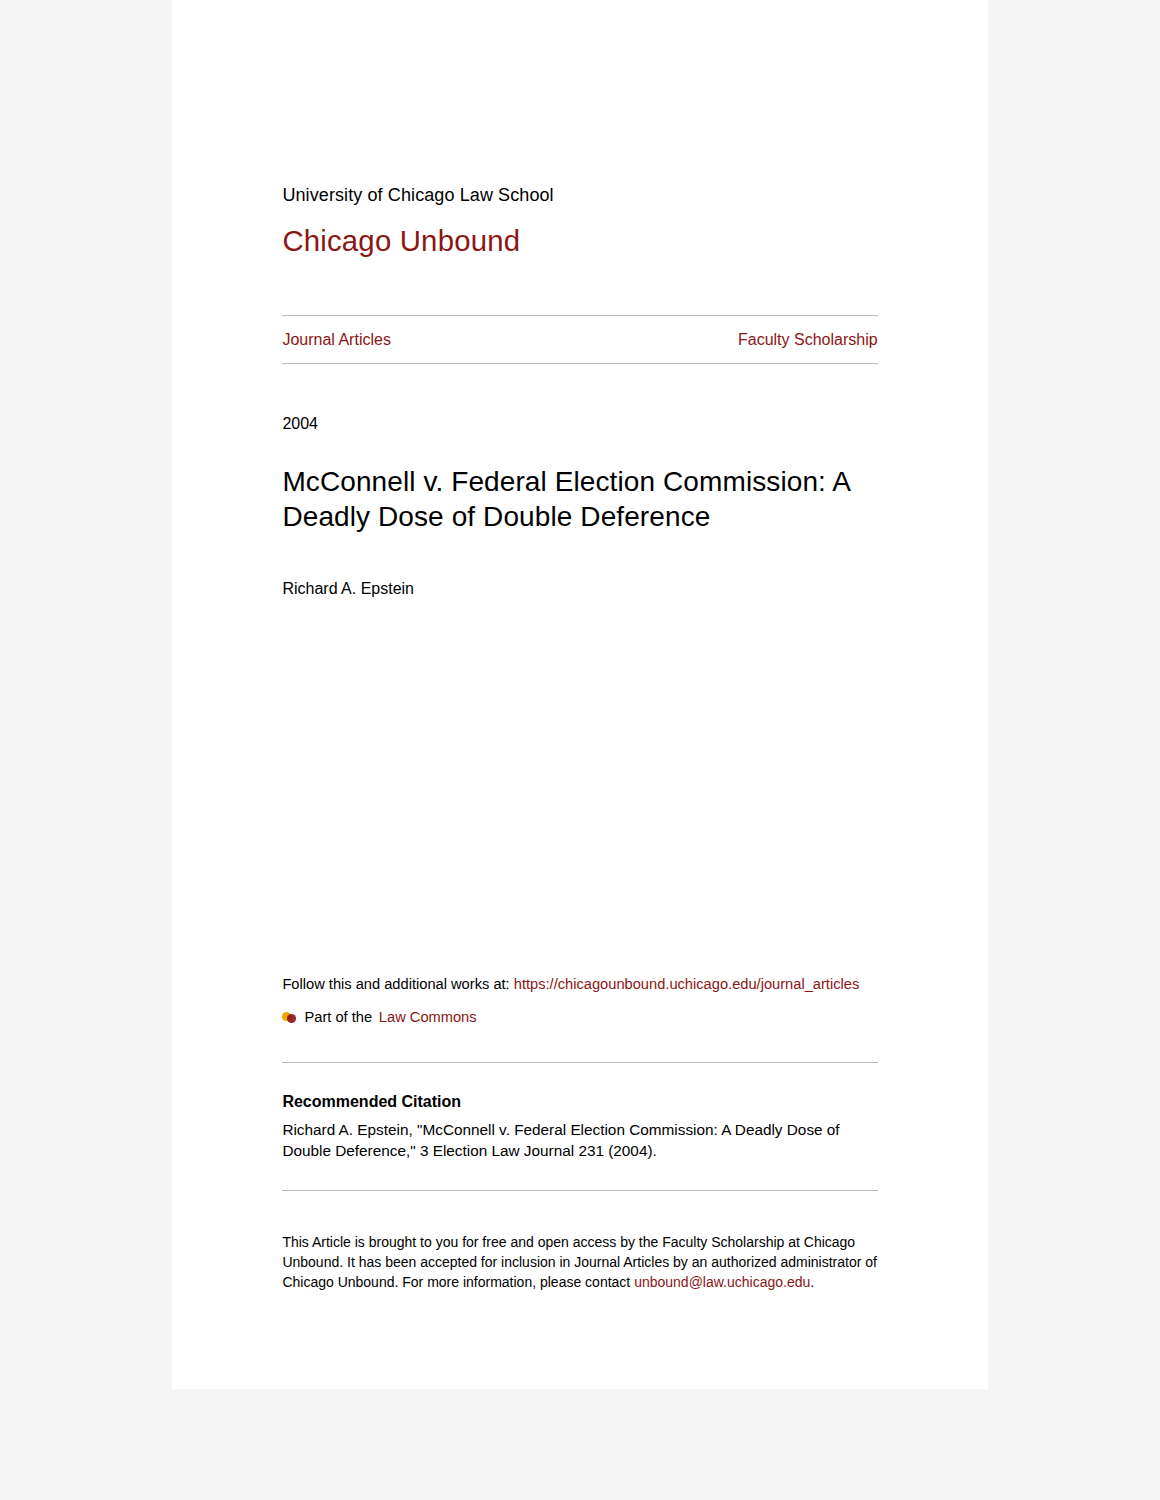University of Chicago Law School
Chicago Unbound
Journal Articles Faculty Scholarship
2004
McConnell v. Federal Election Commission: A Deadly Dose of Double Deference
Richard A. Epstein
Follow this and additional works at: https://chicagounbound.uchicago.edu/journal_articles
Part of the Law Commons
Recommended Citation
Richard A. Epstein, "McConnell v. Federal Election Commission: A Deadly Dose of Double Deference," 3 Election Law Journal 231 (2004).
This Article is brought to you for free and open access by the Faculty Scholarship at Chicago Unbound. It has been accepted for inclusion in Journal Articles by an authorized administrator of Chicago Unbound. For more information, please contact unbound@law.uchicago.edu.